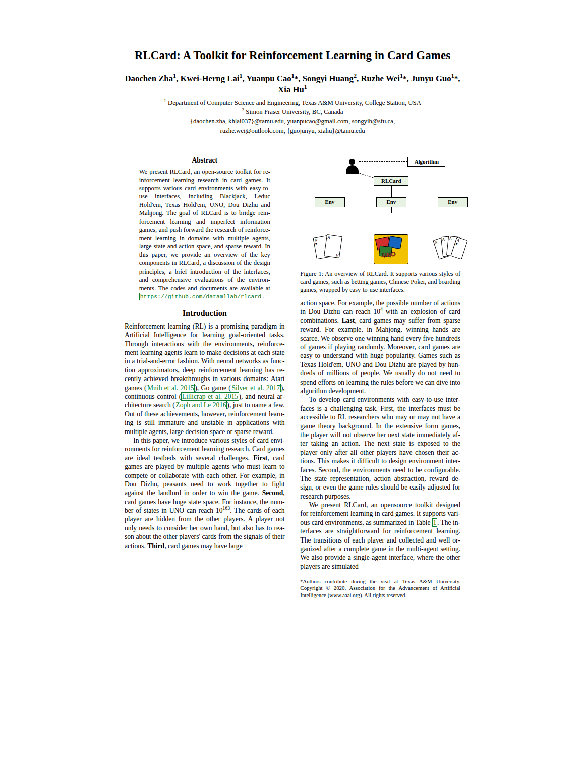RLCard: A Toolkit for Reinforcement Learning in Card Games
Daochen Zha1, Kwei-Herng Lai1, Yuanpu Cao1*, Songyi Huang2, Ruzhe Wei1*, Junyu Guo1*, Xia Hu1
1 Department of Computer Science and Engineering, Texas A&M University, College Station, USA
2 Simon Fraser University, BC, Canada
{daochen.zha, khlai037}@tamu.edu, yuanpucao@gmail.com, songyih@sfu.ca,
ruzhe.wei@outlook.com, {guojunyu, xiahu}@tamu.edu
Abstract
We present RLCard, an open-source toolkit for reinforcement learning research in card games. It supports various card environments with easy-to-use interfaces, including Blackjack, Leduc Hold'em, Texas Hold'em, UNO, Dou Dizhu and Mahjong. The goal of RLCard is to bridge reinforcement learning and imperfect information games, and push forward the research of reinforcement learning in domains with multiple agents, large state and action space, and sparse reward. In this paper, we provide an overview of the key components in RLCard, a discussion of the design principles, a brief introduction of the interfaces, and comprehensive evaluations of the environments. The codes and documents are available at https://github.com/datamllab/rlcard.
Introduction
Reinforcement learning (RL) is a promising paradigm in Artificial Intelligence for learning goal-oriented tasks. Through interactions with the environments, reinforcement learning agents learn to make decisions at each state in a trial-and-error fashion. With neural networks as function approximators, deep reinforcement learning has recently achieved breakthroughs in various domains: Atari games (Mnih et al. 2015), Go game (Silver et al. 2017), continuous control (Lillicrap et al. 2015), and neural architecture search (Zoph and Le 2016), just to name a few. Out of these achievements, however, reinforcement learning is still immature and unstable in applications with multiple agents, large decision space or sparse reward.
In this paper, we introduce various styles of card environments for reinforcement learning research. Card games are ideal testbeds with several challenges. First, card games are played by multiple agents who must learn to compete or collaborate with each other. For example, in Dou Dizhu, peasants need to work together to fight against the landlord in order to win the game. Second, card games have huge state space. For instance, the number of states in UNO can reach 10163. The cards of each player are hidden from the other players. A player not only needs to consider her own hand, but also has to reason about the other players' cards from the signals of their actions. Third, card games may have large
Algorithm
RLCard
Env
Env
Env
A ♠ A
A A
UNO
A
A
A
A ♠
Figure 1: An overview of RLCard. It supports various styles of card games, such as betting games, Chinese Poker, and boarding games, wrapped by easy-to-use interfaces.
action space. For example, the possible number of actions in Dou Dizhu can reach 104 with an explosion of card combinations. Last, card games may suffer from sparse reward. For example, in Mahjong, winning hands are scarce. We observe one winning hand every five hundreds of games if playing randomly. Moreover, card games are easy to understand with huge popularity. Games such as Texas Hold'em, UNO and Dou Dizhu are played by hundreds of millions of people. We usually do not need to spend efforts on learning the rules before we can dive into algorithm development.
To develop card environments with easy-to-use interfaces is a challenging task. First, the interfaces must be accessible to RL researchers who may or may not have a game theory background. In the extensive form games, the player will not observe her next state immediately after taking an action. The next state is exposed to the player only after all other players have chosen their actions. This makes it difficult to design environment interfaces. Second, the environments need to be configurable. The state representation, action abstraction, reward design, or even the game rules should be easily adjusted for research purposes.
We present RLCard, an opensource toolkit designed for reinforcement learning in card games. It supports various card environments, as summarized in Table 1. The interfaces are straightforward for reinforcement learning. The transitions of each player and collected and well organized after a complete game in the multi-agent setting. We also provide a single-agent interface, where the other players are simulated
*Authors contribute during the visit at Texas A&M University. Copyright © 2020, Association for the Advancement of Artificial Intelligence (www.aaai.org). All rights reserved.